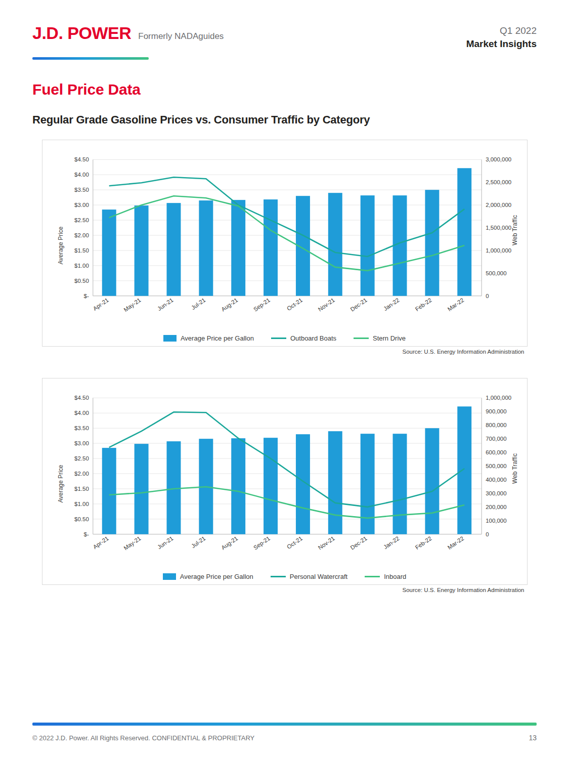J.D. POWER Formerly NADAguides
Q1 2022
Market Insights
Fuel Price Data
Regular Grade Gasoline Prices vs. Consumer Traffic by Category
$4.50 $4.00 $3.50 $3.00 $2.50 $2.00 $1.50 $1.00 $0.50 $- Average Price 3,000,000 2,500,000 2,000,000 1,500,000 1,000,000 500,000 0 Web Traffic Apr-21 May-21 Jun-21 Jul-21 Aug-21 Sep-21 Oct-21 Nov-21 Dec-21 Jan-22 Feb-22 Mar-22
Average Price per Gallon Outboard Boats Stern Drive
Source: U.S. Energy Information Administration
$4.50 $4.00 $3.50 $3.00 $2.50 $2.00 $1.50 $1.00 $0.50 $- Average Price 1,000,000 900,000 800,000 700,000 600,000 500,000 400,000 300,000 200,000 100,000 0 Web Traffic Apr-21 May-21 Jun-21 Jul-21 Aug-21 Sep-21 Oct-21 Nov-21 Dec-21 Jan-22 Feb-22 Mar-22
Average Price per Gallon Personal Watercraft Inboard
Source: U.S. Energy Information Administration
© 2022 J.D. Power. All Rights Reserved. CONFIDENTIAL & PROPRIETARY
13